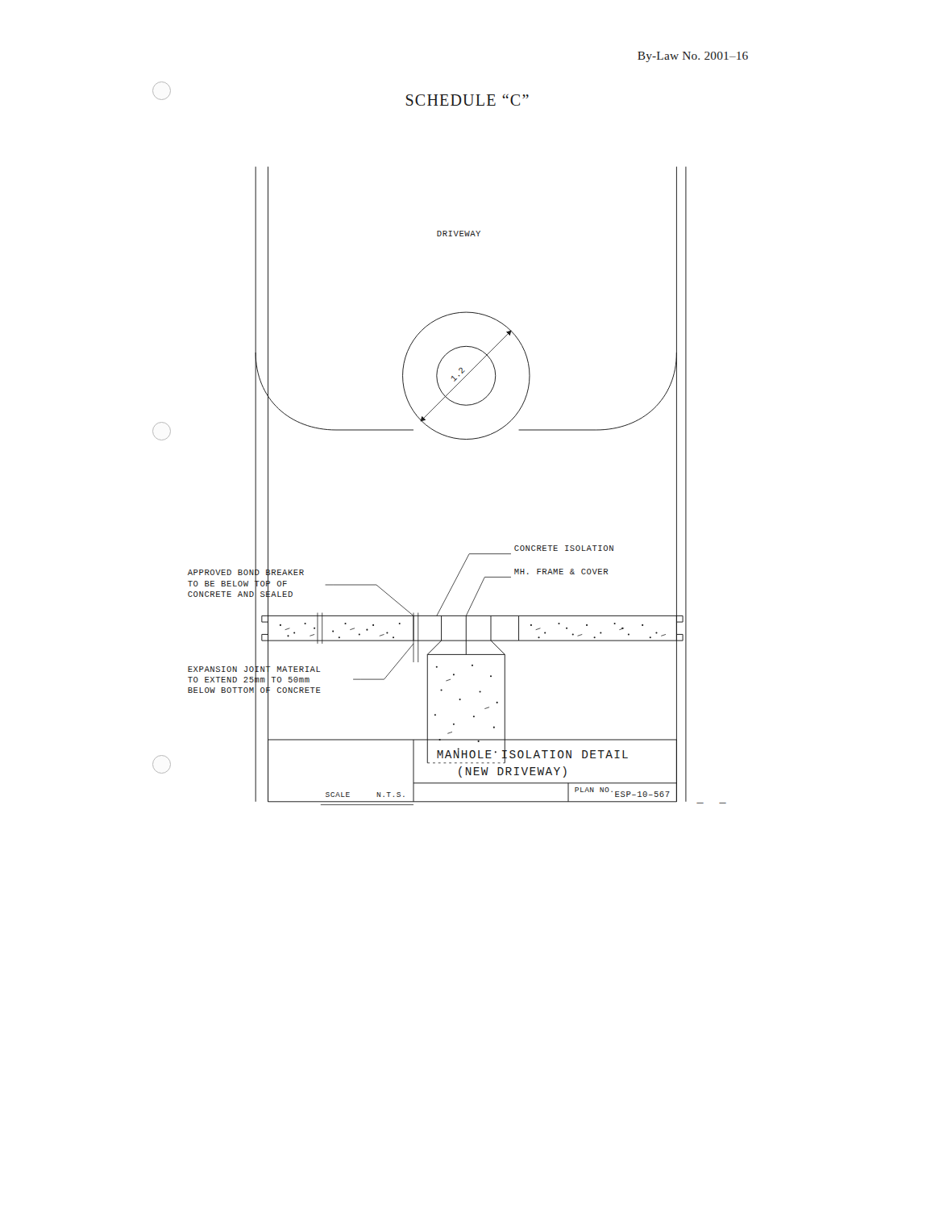By-Law No. 2001–16
SCHEDULE “C”
DRIVEWAY 1.2 CONCRETE ISOLATION MH. FRAME & COVER APPROVED BOND BREAKER TO BE BELOW TOP OF CONCRETE AND SEALED EXPANSION JOINT MATERIAL TO EXTEND 25mm TO 50mm BELOW BOTTOM OF CONCRETE MANHOLE ISOLATION DETAIL (NEW DRIVEWAY) SCALE N.T.S. PLAN NO. ESP–10–567
— —